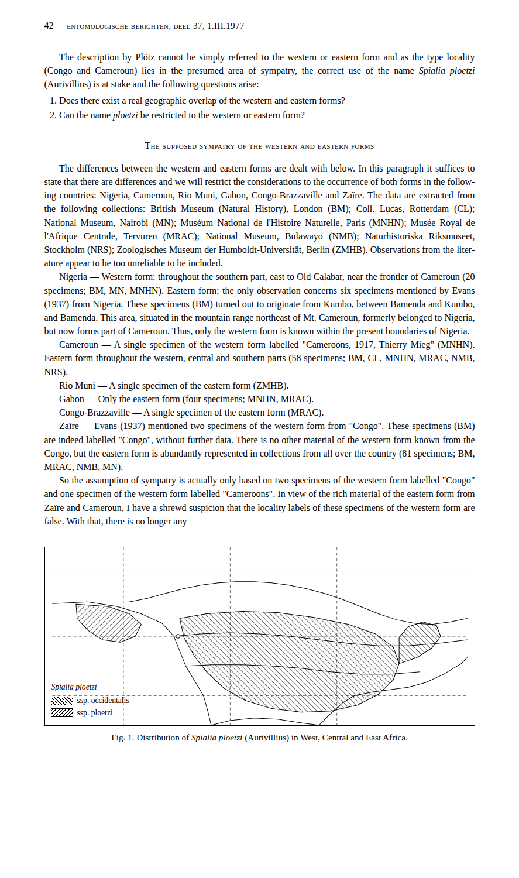42 entomologische berichten, deel 37, 1.III.1977
The description by Plötz cannot be simply referred to the western or eastern form and as the type locality (Congo and Cameroun) lies in the presumed area of sympatry, the correct use of the name Spialia ploetzi (Aurivillius) is at stake and the following questions arise:
Does there exist a real geographic overlap of the western and eastern forms?
Can the name ploetzi be restricted to the western or eastern form?
The supposed sympatry of the western and eastern forms
The differences between the western and eastern forms are dealt with below. In this paragraph it suffices to state that there are differences and we will restrict the considerations to the occurrence of both forms in the following countries: Nigeria, Cameroun, Rio Muni, Gabon, Congo-Brazzaville and Zaïre. The data are extracted from the following collections: British Museum (Natural History), London (BM); Coll. Lucas, Rotterdam (CL); National Museum, Nairobi (MN); Muséum National de l'Histoire Naturelle, Paris (MNHN); Musée Royal de l'Afrique Centrale, Tervuren (MRAC); National Museum, Bulawayo (NMB); Naturhistoriska Riksmuseet, Stockholm (NRS); Zoologisches Museum der Humboldt-Universität, Berlin (ZMHB). Observations from the literature appear to be too unreliable to be included.
Nigeria — Western form: throughout the southern part, east to Old Calabar, near the frontier of Cameroun (20 specimens; BM, MN, MNHN). Eastern form: the only observation concerns six specimens mentioned by Evans (1937) from Nigeria. These specimens (BM) turned out to originate from Kumbo, between Bamenda and Kumbo, and Bamenda. This area, situated in the mountain range northeast of Mt. Cameroun, formerly belonged to Nigeria, but now forms part of Cameroun. Thus, only the western form is known within the present boundaries of Nigeria.
Cameroun — A single specimen of the western form labelled "Cameroons, 1917, Thierry Mieg" (MNHN). Eastern form throughout the western, central and southern parts (58 specimens; BM, CL, MNHN, MRAC, NMB, NRS).
Rio Muni — A single specimen of the eastern form (ZMHB).
Gabon — Only the eastern form (four specimens; MNHN, MRAC).
Congo-Brazzaville — A single specimen of the eastern form (MRAC).
Zaïre — Evans (1937) mentioned two specimens of the western form from "Congo". These specimens (BM) are indeed labelled "Congo", without further data. There is no other material of the western form known from the Congo, but the eastern form is abundantly represented in collections from all over the country (81 specimens; BM, MRAC, NMB, MN).
So the assumption of sympatry is actually only based on two specimens of the western form labelled "Congo" and one specimen of the western form labelled "Cameroons". In view of the rich material of the eastern form from Zaïre and Cameroun, I have a shrewd suspicion that the locality labels of these specimens of the western form are false. With that, there is no longer any
Spialia ploetzi
ssp. occidentalis
ssp. ploetzi
Fig. 1. Distribution of Spialia ploetzi (Aurivillius) in West, Central and East Africa.